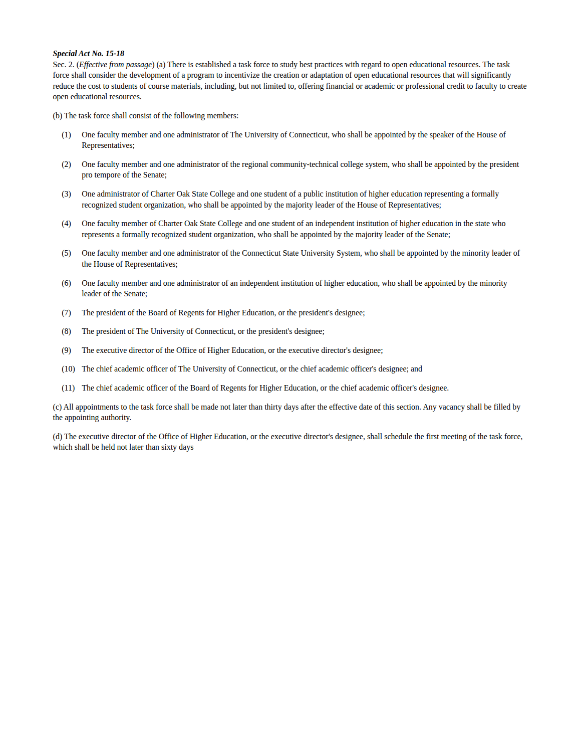Special Act No. 15-18
Sec. 2. (Effective from passage) (a) There is established a task force to study best practices with regard to open educational resources. The task force shall consider the development of a program to incentivize the creation or adaptation of open educational resources that will significantly reduce the cost to students of course materials, including, but not limited to, offering financial or academic or professional credit to faculty to create open educational resources.
(b) The task force shall consist of the following members:
(1) One faculty member and one administrator of The University of Connecticut, who shall be appointed by the speaker of the House of Representatives;
(2) One faculty member and one administrator of the regional community-technical college system, who shall be appointed by the president pro tempore of the Senate;
(3) One administrator of Charter Oak State College and one student of a public institution of higher education representing a formally recognized student organization, who shall be appointed by the majority leader of the House of Representatives;
(4) One faculty member of Charter Oak State College and one student of an independent institution of higher education in the state who represents a formally recognized student organization, who shall be appointed by the majority leader of the Senate;
(5) One faculty member and one administrator of the Connecticut State University System, who shall be appointed by the minority leader of the House of Representatives;
(6) One faculty member and one administrator of an independent institution of higher education, who shall be appointed by the minority leader of the Senate;
(7) The president of the Board of Regents for Higher Education, or the president's designee;
(8) The president of The University of Connecticut, or the president's designee;
(9) The executive director of the Office of Higher Education, or the executive director's designee;
(10) The chief academic officer of The University of Connecticut, or the chief academic officer's designee; and
(11) The chief academic officer of the Board of Regents for Higher Education, or the chief academic officer's designee.
(c) All appointments to the task force shall be made not later than thirty days after the effective date of this section. Any vacancy shall be filled by the appointing authority.
(d) The executive director of the Office of Higher Education, or the executive director's designee, shall schedule the first meeting of the task force, which shall be held not later than sixty days